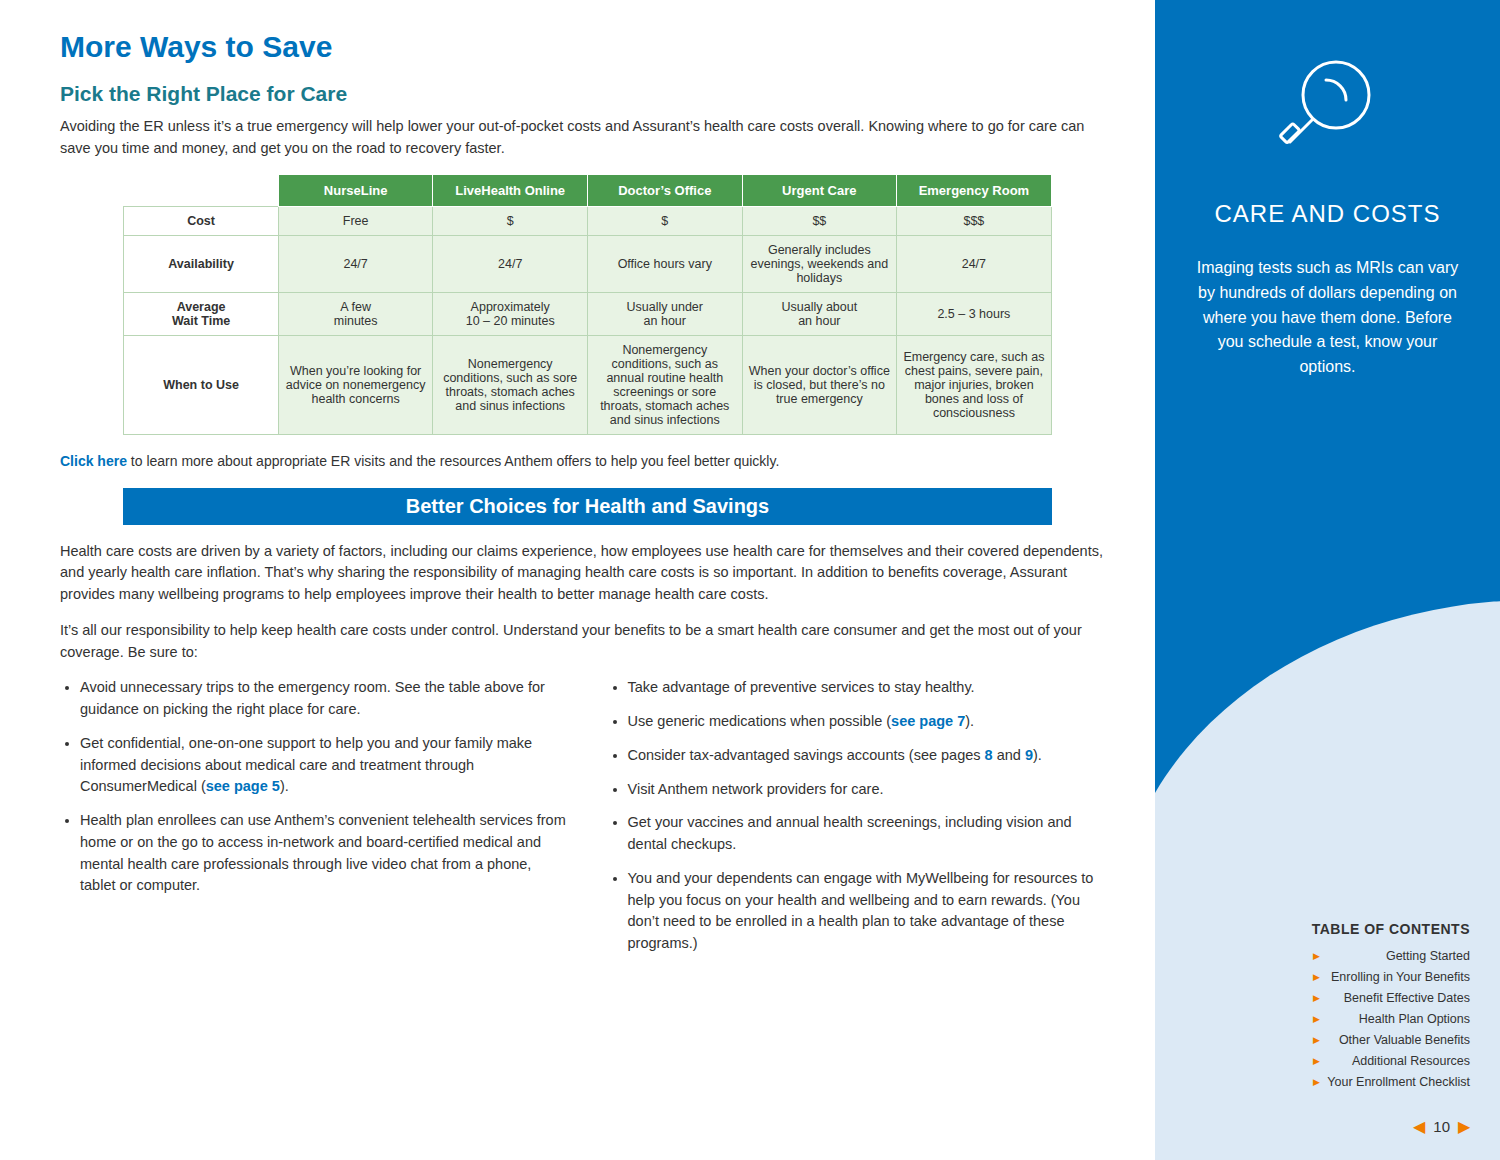More Ways to Save
Pick the Right Place for Care
Avoiding the ER unless it’s a true emergency will help lower your out-of-pocket costs and Assurant’s health care costs overall. Knowing where to go for care can save you time and money, and get you on the road to recovery faster.
| | NurseLine | LiveHealth Online | Doctor’s Office | Urgent Care | Emergency Room |
| --- | --- | --- | --- | --- | --- |
| Cost | Free | $ | $ | $$ | $$$ |
| Availability | 24/7 | 24/7 | Office hours vary | Generally includes evenings, weekends and holidays | 24/7 |
| Average Wait Time | A few minutes | Approximately 10 – 20 minutes | Usually under an hour | Usually about an hour | 2.5 – 3 hours |
| When to Use | When you’re looking for advice on nonemergency health concerns | Nonemergency conditions, such as sore throats, stomach aches and sinus infections | Nonemergency conditions, such as annual routine health screenings or sore throats, stomach aches and sinus infections | When your doctor’s office is closed, but there’s no true emergency | Emergency care, such as chest pains, severe pain, major injuries, broken bones and loss of consciousness |
Click here to learn more about appropriate ER visits and the resources Anthem offers to help you feel better quickly.
Better Choices for Health and Savings
Health care costs are driven by a variety of factors, including our claims experience, how employees use health care for themselves and their covered dependents, and yearly health care inflation. That’s why sharing the responsibility of managing health care costs is so important. In addition to benefits coverage, Assurant provides many wellbeing programs to help employees improve their health to better manage health care costs.
It’s all our responsibility to help keep health care costs under control. Understand your benefits to be a smart health care consumer and get the most out of your coverage. Be sure to:
Avoid unnecessary trips to the emergency room. See the table above for guidance on picking the right place for care.
Get confidential, one-on-one support to help you and your family make informed decisions about medical care and treatment through ConsumerMedical (see page 5).
Health plan enrollees can use Anthem’s convenient telehealth services from home or on the go to access in-network and board-certified medical and mental health care professionals through live video chat from a phone, tablet or computer.
Take advantage of preventive services to stay healthy.
Use generic medications when possible (see page 7).
Consider tax-advantaged savings accounts (see pages 8 and 9).
Visit Anthem network providers for care.
Get your vaccines and annual health screenings, including vision and dental checkups.
You and your dependents can engage with MyWellbeing for resources to help you focus on your health and wellbeing and to earn rewards. (You don’t need to be enrolled in a health plan to take advantage of these programs.)
CARE AND COSTS
Imaging tests such as MRIs can vary by hundreds of dollars depending on where you have them done. Before you schedule a test, know your options.
TABLE OF CONTENTS
Getting Started
Enrolling in Your Benefits
Benefit Effective Dates
Health Plan Options
Other Valuable Benefits
Additional Resources
Your Enrollment Checklist
◀ 10 ▶